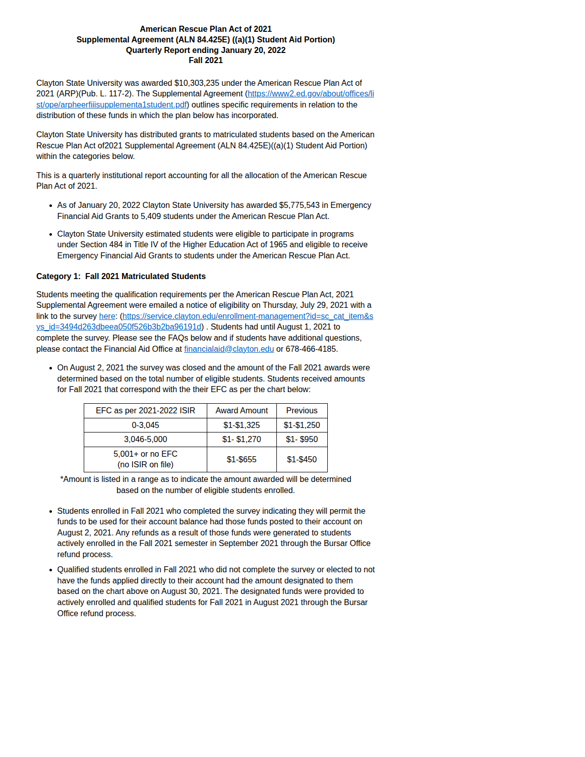American Rescue Plan Act of 2021
Supplemental Agreement (ALN 84.425E) ((a)(1) Student Aid Portion)
Quarterly Report ending January 20, 2022
Fall 2021
Clayton State University was awarded $10,303,235 under the American Rescue Plan Act of 2021 (ARP)(Pub. L. 117-2). The Supplemental Agreement (https://www2.ed.gov/about/offices/list/ope/arpheerfiiisupplementa1student.pdf) outlines specific requirements in relation to the distribution of these funds in which the plan below has incorporated.
Clayton State University has distributed grants to matriculated students based on the American Rescue Plan Act of2021 Supplemental Agreement (ALN 84.425E)((a)(1) Student Aid Portion) within the categories below.
This is a quarterly institutional report accounting for all the allocation of the American Rescue Plan Act of 2021.
As of January 20, 2022 Clayton State University has awarded $5,775,543 in Emergency Financial Aid Grants to 5,409 students under the American Rescue Plan Act.
Clayton State University estimated students were eligible to participate in programs under Section 484 in Title IV of the Higher Education Act of 1965 and eligible to receive Emergency Financial Aid Grants to students under the American Rescue Plan Act.
Category 1: Fall 2021 Matriculated Students
Students meeting the qualification requirements per the American Rescue Plan Act, 2021 Supplemental Agreement were emailed a notice of eligibility on Thursday, July 29, 2021 with a link to the survey here: (https://service.clayton.edu/enrollment-management?id=sc_cat_item&sys_id=3494d263dbeea050f526b3b2ba96191d) . Students had until August 1, 2021 to complete the survey. Please see the FAQs below and if students have additional questions, please contact the Financial Aid Office at financialaid@clayton.edu or 678-466-4185.
On August 2, 2021 the survey was closed and the amount of the Fall 2021 awards were determined based on the total number of eligible students. Students received amounts for Fall 2021 that correspond with the their EFC as per the chart below:
| EFC as per 2021-2022 ISIR | Award Amount | Previous |
| --- | --- | --- |
| 0-3,045 | $1-$1,325 | $1-$1,250 |
| 3,046-5,000 | $1- $1,270 | $1- $950 |
| 5,001+ or no EFC (no ISIR on file) | $1-$655 | $1-$450 |
*Amount is listed in a range as to indicate the amount awarded will be determined based on the number of eligible students enrolled.
Students enrolled in Fall 2021 who completed the survey indicating they will permit the funds to be used for their account balance had those funds posted to their account on August 2, 2021. Any refunds as a result of those funds were generated to students actively enrolled in the Fall 2021 semester in September 2021 through the Bursar Office refund process.
Qualified students enrolled in Fall 2021 who did not complete the survey or elected to not have the funds applied directly to their account had the amount designated to them based on the chart above on August 30, 2021. The designated funds were provided to actively enrolled and qualified students for Fall 2021 in August 2021 through the Bursar Office refund process.